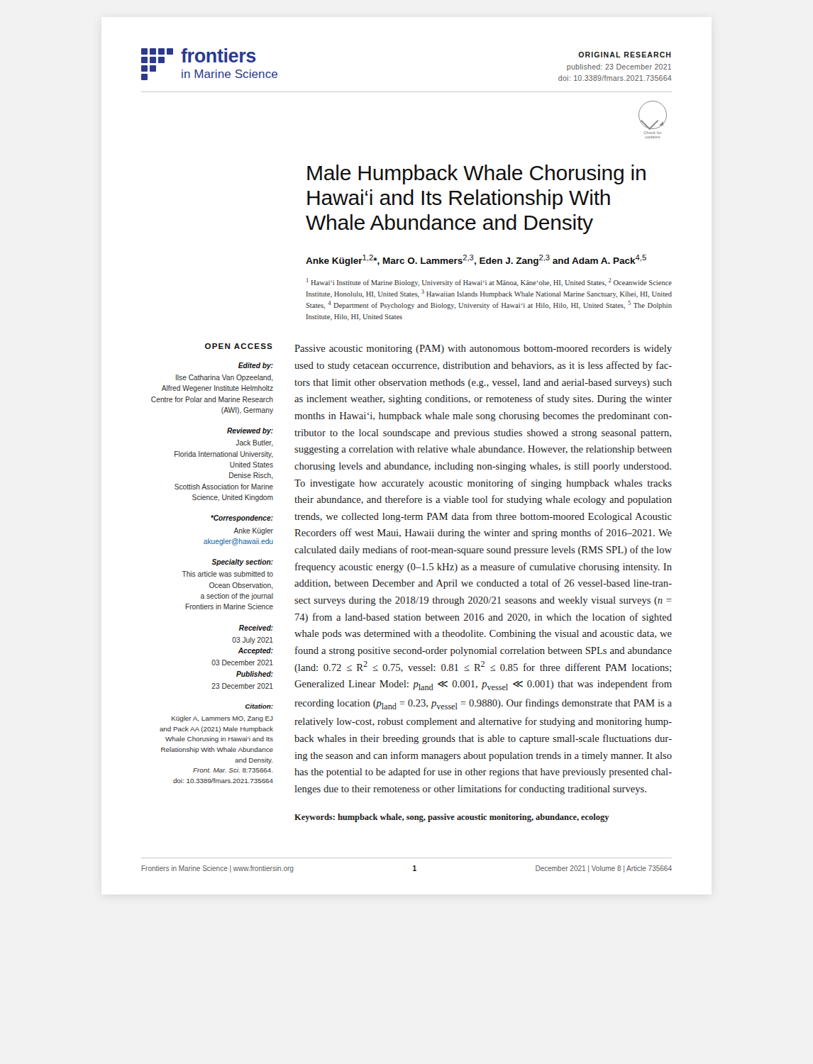frontiers in Marine Science
Original Research
published: 23 December 2021
doi: 10.3389/fmars.2021.735664
Check for
updates
Male Humpback Whale Chorusing in Hawai‘i and Its Relationship With Whale Abundance and Density
Anke Kügler1,2*, Marc O. Lammers2,3, Eden J. Zang2,3 and Adam A. Pack4,5
1 Hawai‘i Institute of Marine Biology, University of Hawai‘i at Mānoa, Kāne‘ohe, HI, United States, 2 Oceanwide Science Institute, Honolulu, HI, United States, 3 Hawaiian Islands Humpback Whale National Marine Sanctuary, Kīhei, HI, United States, 4 Department of Psychology and Biology, University of Hawai‘i at Hilo, Hilo, HI, United States, 5 The Dolphin Institute, Hilo, HI, United States
Open Access
Edited by: Ilse Catharina Van Opzeeland,
Alfred Wegener Institute Helmholtz
Centre for Polar and Marine Research
(AWI), Germany
Reviewed by: Jack Butler,
Florida International University,
United States
Denise Risch,
Scottish Association for Marine
Science, United Kingdom
*Correspondence: Anke Kügler
akuegler@hawaii.edu
Specialty section: This article was submitted to
Ocean Observation,
a section of the journal
Frontiers in Marine Science
Received: 03 July 2021
Accepted: 03 December 2021
Published: 23 December 2021
Citation: Kügler A, Lammers MO, Zang EJ
and Pack AA (2021) Male Humpback
Whale Chorusing in Hawai‘i and Its
Relationship With Whale Abundance
and Density.
Front. Mar. Sci. 8:735664.
doi: 10.3389/fmars.2021.735664
Passive acoustic monitoring (PAM) with autonomous bottom-moored recorders is widely used to study cetacean occurrence, distribution and behaviors, as it is less affected by factors that limit other observation methods (e.g., vessel, land and aerial-based surveys) such as inclement weather, sighting conditions, or remoteness of study sites. During the winter months in Hawai‘i, humpback whale male song chorusing becomes the predominant contributor to the local soundscape and previous studies showed a strong seasonal pattern, suggesting a correlation with relative whale abundance. However, the relationship between chorusing levels and abundance, including non-singing whales, is still poorly understood. To investigate how accurately acoustic monitoring of singing humpback whales tracks their abundance, and therefore is a viable tool for studying whale ecology and population trends, we collected long-term PAM data from three bottom-moored Ecological Acoustic Recorders off west Maui, Hawaii during the winter and spring months of 2016–2021. We calculated daily medians of root-mean-square sound pressure levels (RMS SPL) of the low frequency acoustic energy (0–1.5 kHz) as a measure of cumulative chorusing intensity. In addition, between December and April we conducted a total of 26 vessel-based line-transect surveys during the 2018/19 through 2020/21 seasons and weekly visual surveys (n = 74) from a land-based station between 2016 and 2020, in which the location of sighted whale pods was determined with a theodolite. Combining the visual and acoustic data, we found a strong positive second-order polynomial correlation between SPLs and abundance (land: 0.72 ≤ R2 ≤ 0.75, vessel: 0.81 ≤ R2 ≤ 0.85 for three different PAM locations; Generalized Linear Model: pland ≪ 0.001, pvessel ≪ 0.001) that was independent from recording location (pland = 0.23, pvessel = 0.9880). Our findings demonstrate that PAM is a relatively low-cost, robust complement and alternative for studying and monitoring humpback whales in their breeding grounds that is able to capture small-scale fluctuations during the season and can inform managers about population trends in a timely manner. It also has the potential to be adapted for use in other regions that have previously presented challenges due to their remoteness or other limitations for conducting traditional surveys.
Keywords: humpback whale, song, passive acoustic monitoring, abundance, ecology
Frontiers in Marine Science | www.frontiersin.org
1
December 2021 | Volume 8 | Article 735664